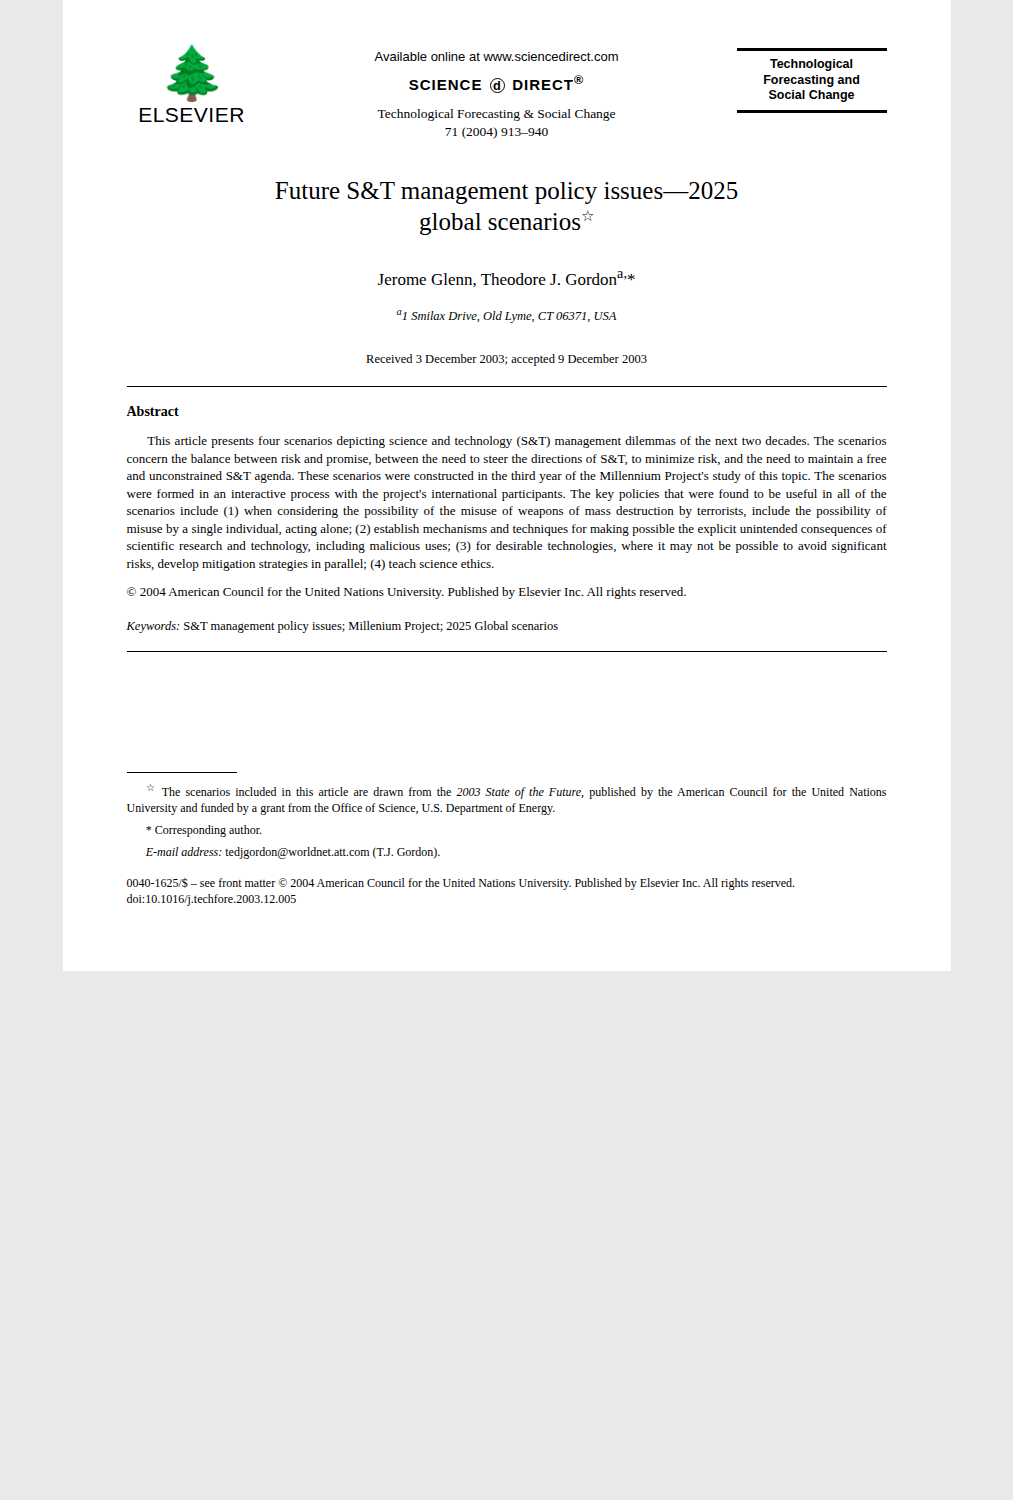🌲 ELSEVIER
Available online at www.sciencedirect.com
SCIENCE d DIRECT®
Technological Forecasting & Social Change
71 (2004) 913–940
Technological
Forecasting and
Social Change
Future S&T management policy issues—2025
global scenarios☆
Jerome Glenn, Theodore J. Gordona,*
a1 Smilax Drive, Old Lyme, CT 06371, USA
Received 3 December 2003; accepted 9 December 2003
Abstract
This article presents four scenarios depicting science and technology (S&T) management dilemmas of the next two decades. The scenarios concern the balance between risk and promise, between the need to steer the directions of S&T, to minimize risk, and the need to maintain a free and unconstrained S&T agenda. These scenarios were constructed in the third year of the Millennium Project's study of this topic. The scenarios were formed in an interactive process with the project's international participants. The key policies that were found to be useful in all of the scenarios include (1) when considering the possibility of the misuse of weapons of mass destruction by terrorists, include the possibility of misuse by a single individual, acting alone; (2) establish mechanisms and techniques for making possible the explicit unintended consequences of scientific research and technology, including malicious uses; (3) for desirable technologies, where it may not be possible to avoid significant risks, develop mitigation strategies in parallel; (4) teach science ethics.
© 2004 American Council for the United Nations University. Published by Elsevier Inc. All rights reserved.
Keywords: S&T management policy issues; Millenium Project; 2025 Global scenarios
☆ The scenarios included in this article are drawn from the 2003 State of the Future, published by the American Council for the United Nations University and funded by a grant from the Office of Science, U.S. Department of Energy.
* Corresponding author.
E-mail address: tedjgordon@worldnet.att.com (T.J. Gordon).
0040-1625/$ – see front matter © 2004 American Council for the United Nations University. Published by Elsevier Inc. All rights reserved.
doi:10.1016/j.techfore.2003.12.005